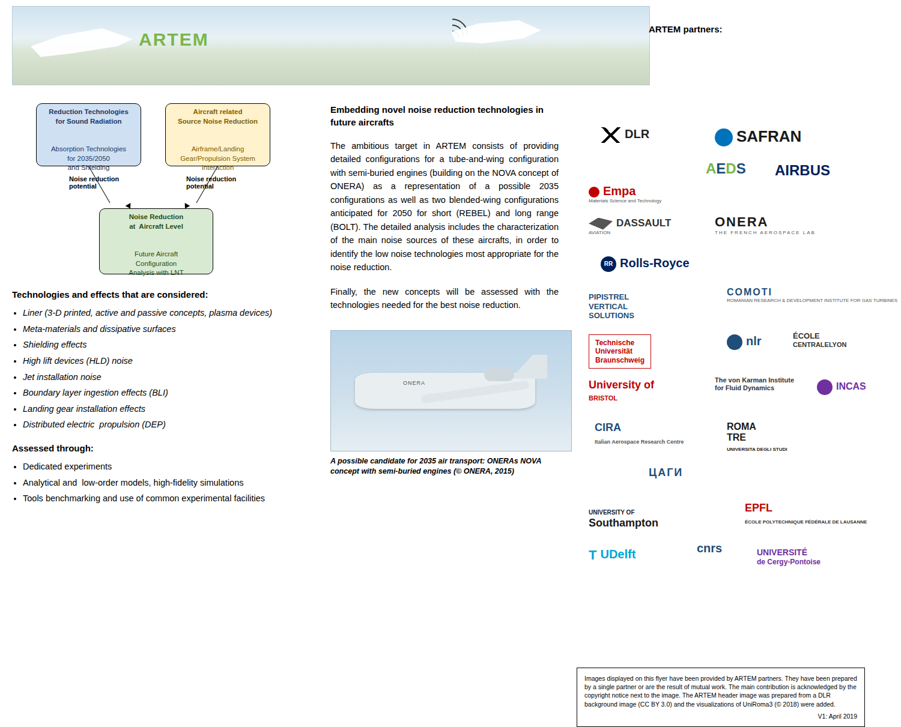ARTEM
ARTEM partners:
Reduction Technologies
for Sound Radiation
Absorption Technologies
for 2035/2050
and Shielding
Aircraft related
Source Noise Reduction
Airframe/Landing
Gear/Propulsion System
Interaction
Noise reduction
potential
Noise reduction
potential
Noise Reduction
at Aircraft Level
Future Aircraft
Configuration
Analysis with LNT
Technologies and effects that are considered:
Liner (3-D printed, active and passive concepts, plasma devices)
Meta-materials and dissipative surfaces
Shielding effects
High lift devices (HLD) noise
Jet installation noise
Boundary layer ingestion effects (BLI)
Landing gear installation effects
Distributed electric propulsion (DEP)
Assessed through:
Dedicated experiments
Analytical and low-order models, high-fidelity simulations
Tools benchmarking and use of common experimental facilities
Embedding novel noise reduction technologies in future aircrafts
The ambitious target in ARTEM consists of providing detailed configurations for a tube-and-wing configuration with semi-buried engines (building on the NOVA concept of ONERA) as a representation of a possible 2035 configurations as well as two blended-wing configurations anticipated for 2050 for short (REBEL) and long range (BOLT). The detailed analysis includes the characterization of the main noise sources of these aircrafts, in order to identify the low noise technologies most appropriate for the noise reduction.
Finally, the new concepts will be assessed with the technologies needed for the best noise reduction.
ONERA
A possible candidate for 2035 air transport: ONERAs NOVA concept with semi-buried engines (© ONERA, 2015)
DLR
SAFRAN
AEDS
AIRBUS
EmpaMaterials Science and Technology
DASSAULTAVIATION
ONERATHE FRENCH AEROSPACE LAB
RRRolls-Royce
PIPISTREL
VERTICAL
SOLUTIONS
COMOTI ROMANIAN RESEARCH & DEVELOPMENT INSTITUTE FOR GAS TURBINES
Technische
Universität
Braunschweig
nlr
ÉCOLE
CENTRALELYON
University of
BRISTOL
The von Karman Institute
for Fluid Dynamics
INCAS
CIRA
Italian Aerospace Research Centre
ROMA
TRE
UNIVERSITA DEGLI STUDI
ЦАГИ
UNIVERSITY OF
Southampton
EPFL
ÉCOLE POLYTECHNIQUE FÉDÉRALE DE LAUSANNE
cnrs
TUDelft
UNIVERSITÉ
de Cergy-Pontoise
Images displayed on this flyer have been provided by ARTEM partners. They have been prepared by a single partner or are the result of mutual work. The main contribution is acknowledged by the copyright notice next to the image. The ARTEM header image was prepared from a DLR background image (CC BY 3.0) and the visualizations of UniRoma3 (© 2018) were added.
V1: April 2019